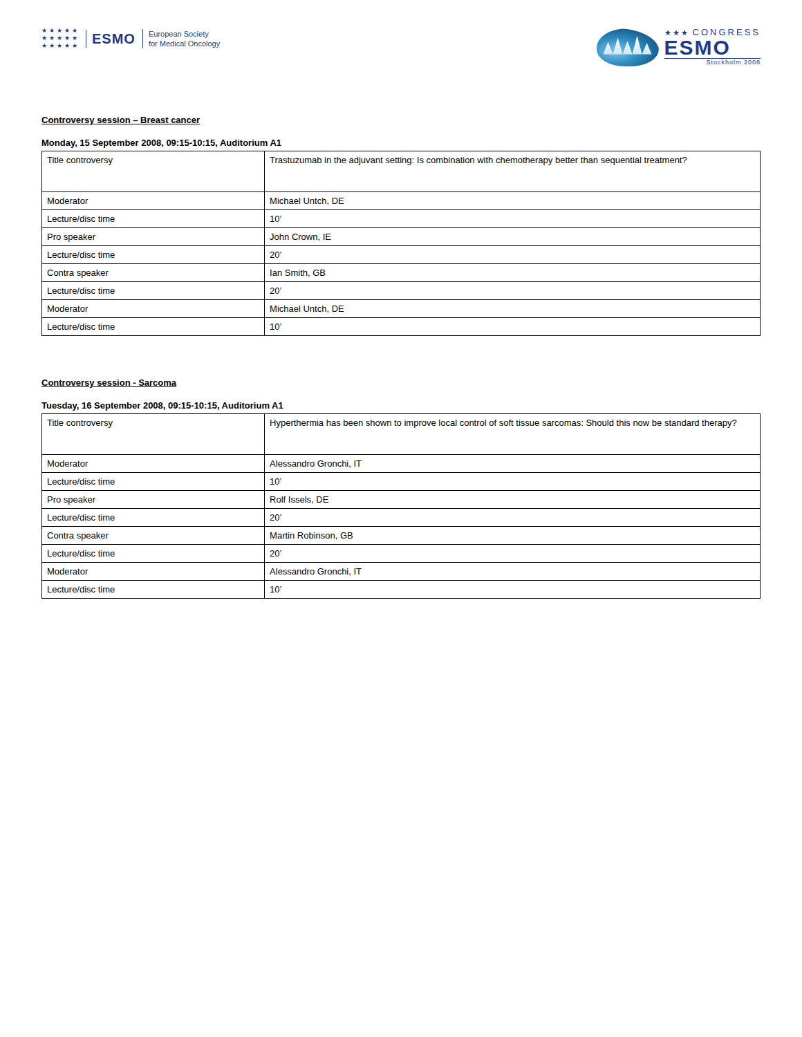★★★★★ ★★★★★ ★★★★★
ESMO
European Society
for Medical Oncology
★★★ CONGRESS
ESMO
Stockholm 2008
Controversy session – Breast cancer
Monday, 15 September 2008, 09:15-10:15, Auditorium A1
| Title controversy | Trastuzumab in the adjuvant setting: Is combination with chemotherapy better than sequential treatment? |
| Moderator | Michael Untch, DE |
| Lecture/disc time | 10’ |
| Pro speaker | John Crown, IE |
| Lecture/disc time | 20’ |
| Contra speaker | Ian Smith, GB |
| Lecture/disc time | 20’ |
| Moderator | Michael Untch, DE |
| Lecture/disc time | 10’ |
Controversy session - Sarcoma
Tuesday, 16 September 2008, 09:15-10:15, Auditorium A1
| Title controversy | Hyperthermia has been shown to improve local control of soft tissue sarcomas: Should this now be standard therapy? |
| Moderator | Alessandro Gronchi, IT |
| Lecture/disc time | 10’ |
| Pro speaker | Rolf Issels, DE |
| Lecture/disc time | 20’ |
| Contra speaker | Martin Robinson, GB |
| Lecture/disc time | 20’ |
| Moderator | Alessandro Gronchi, IT |
| Lecture/disc time | 10’ |